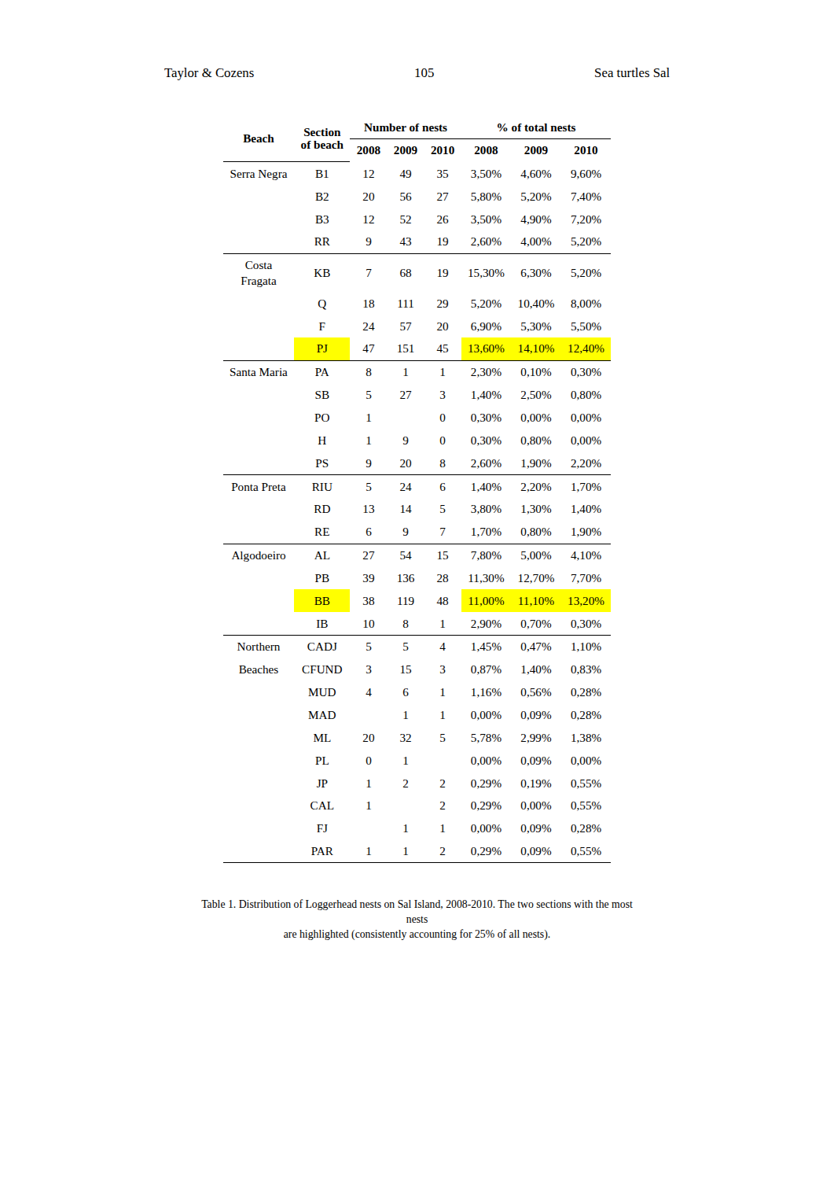Taylor & Cozens
105
Sea turtles Sal
| Beach | Section of beach | Number of nests | % of total nests |
| --- | --- | --- | --- |
| 2008 | 2009 | 2010 | 2008 | 2009 | 2010 |
| Serra Negra | B1 | 12 | 49 | 35 | 3,50% | 4,60% | 9,60% |
| | B2 | 20 | 56 | 27 | 5,80% | 5,20% | 7,40% |
| | B3 | 12 | 52 | 26 | 3,50% | 4,90% | 7,20% |
| | RR | 9 | 43 | 19 | 2,60% | 4,00% | 5,20% |
| Costa Fragata | KB | 7 | 68 | 19 | 15,30% | 6,30% | 5,20% |
| | Q | 18 | 111 | 29 | 5,20% | 10,40% | 8,00% |
| | F | 24 | 57 | 20 | 6,90% | 5,30% | 5,50% |
| | PJ | 47 | 151 | 45 | 13,60% | 14,10% | 12,40% |
| Santa Maria | PA | 8 | 1 | 1 | 2,30% | 0,10% | 0,30% |
| | SB | 5 | 27 | 3 | 1,40% | 2,50% | 0,80% |
| | PO | 1 | | 0 | 0,30% | 0,00% | 0,00% |
| | H | 1 | 9 | 0 | 0,30% | 0,80% | 0,00% |
| | PS | 9 | 20 | 8 | 2,60% | 1,90% | 2,20% |
| Ponta Preta | RIU | 5 | 24 | 6 | 1,40% | 2,20% | 1,70% |
| | RD | 13 | 14 | 5 | 3,80% | 1,30% | 1,40% |
| | RE | 6 | 9 | 7 | 1,70% | 0,80% | 1,90% |
| Algodoeiro | AL | 27 | 54 | 15 | 7,80% | 5,00% | 4,10% |
| | PB | 39 | 136 | 28 | 11,30% | 12,70% | 7,70% |
| | BB | 38 | 119 | 48 | 11,00% | 11,10% | 13,20% |
| | IB | 10 | 8 | 1 | 2,90% | 0,70% | 0,30% |
| Northern | CADJ | 5 | 5 | 4 | 1,45% | 0,47% | 1,10% |
| Beaches | CFUND | 3 | 15 | 3 | 0,87% | 1,40% | 0,83% |
| | MUD | 4 | 6 | 1 | 1,16% | 0,56% | 0,28% |
| | MAD | | 1 | 1 | 0,00% | 0,09% | 0,28% |
| | ML | 20 | 32 | 5 | 5,78% | 2,99% | 1,38% |
| | PL | 0 | 1 | | 0,00% | 0,09% | 0,00% |
| | JP | 1 | 2 | 2 | 0,29% | 0,19% | 0,55% |
| | CAL | 1 | | 2 | 0,29% | 0,00% | 0,55% |
| | FJ | | 1 | 1 | 0,00% | 0,09% | 0,28% |
| | PAR | 1 | 1 | 2 | 0,29% | 0,09% | 0,55% |
Table 1. Distribution of Loggerhead nests on Sal Island, 2008-2010. The two sections with the most nests are highlighted (consistently accounting for 25% of all nests).